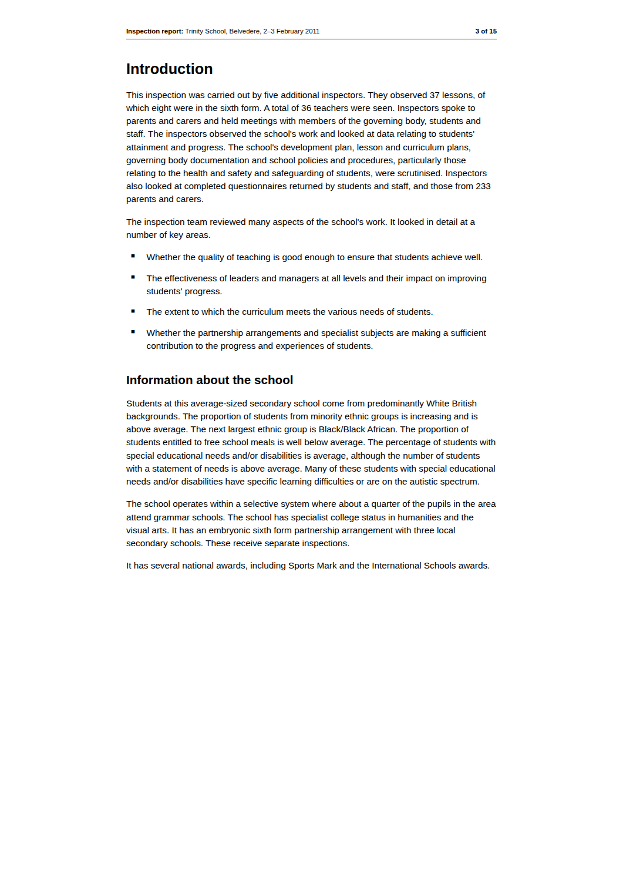Inspection report: Trinity School, Belvedere, 2–3 February 2011
3 of 15
Introduction
This inspection was carried out by five additional inspectors. They observed 37 lessons, of which eight were in the sixth form. A total of 36 teachers were seen. Inspectors spoke to parents and carers and held meetings with members of the governing body, students and staff. The inspectors observed the school's work and looked at data relating to students' attainment and progress. The school's development plan, lesson and curriculum plans, governing body documentation and school policies and procedures, particularly those relating to the health and safety and safeguarding of students, were scrutinised. Inspectors also looked at completed questionnaires returned by students and staff, and those from 233 parents and carers.
The inspection team reviewed many aspects of the school's work. It looked in detail at a number of key areas.
Whether the quality of teaching is good enough to ensure that students achieve well.
The effectiveness of leaders and managers at all levels and their impact on improving students' progress.
The extent to which the curriculum meets the various needs of students.
Whether the partnership arrangements and specialist subjects are making a sufficient contribution to the progress and experiences of students.
Information about the school
Students at this average-sized secondary school come from predominantly White British backgrounds. The proportion of students from minority ethnic groups is increasing and is above average. The next largest ethnic group is Black/Black African. The proportion of students entitled to free school meals is well below average. The percentage of students with special educational needs and/or disabilities is average, although the number of students with a statement of needs is above average. Many of these students with special educational needs and/or disabilities have specific learning difficulties or are on the autistic spectrum.
The school operates within a selective system where about a quarter of the pupils in the area attend grammar schools. The school has specialist college status in humanities and the visual arts. It has an embryonic sixth form partnership arrangement with three local secondary schools. These receive separate inspections.
It has several national awards, including Sports Mark and the International Schools awards.